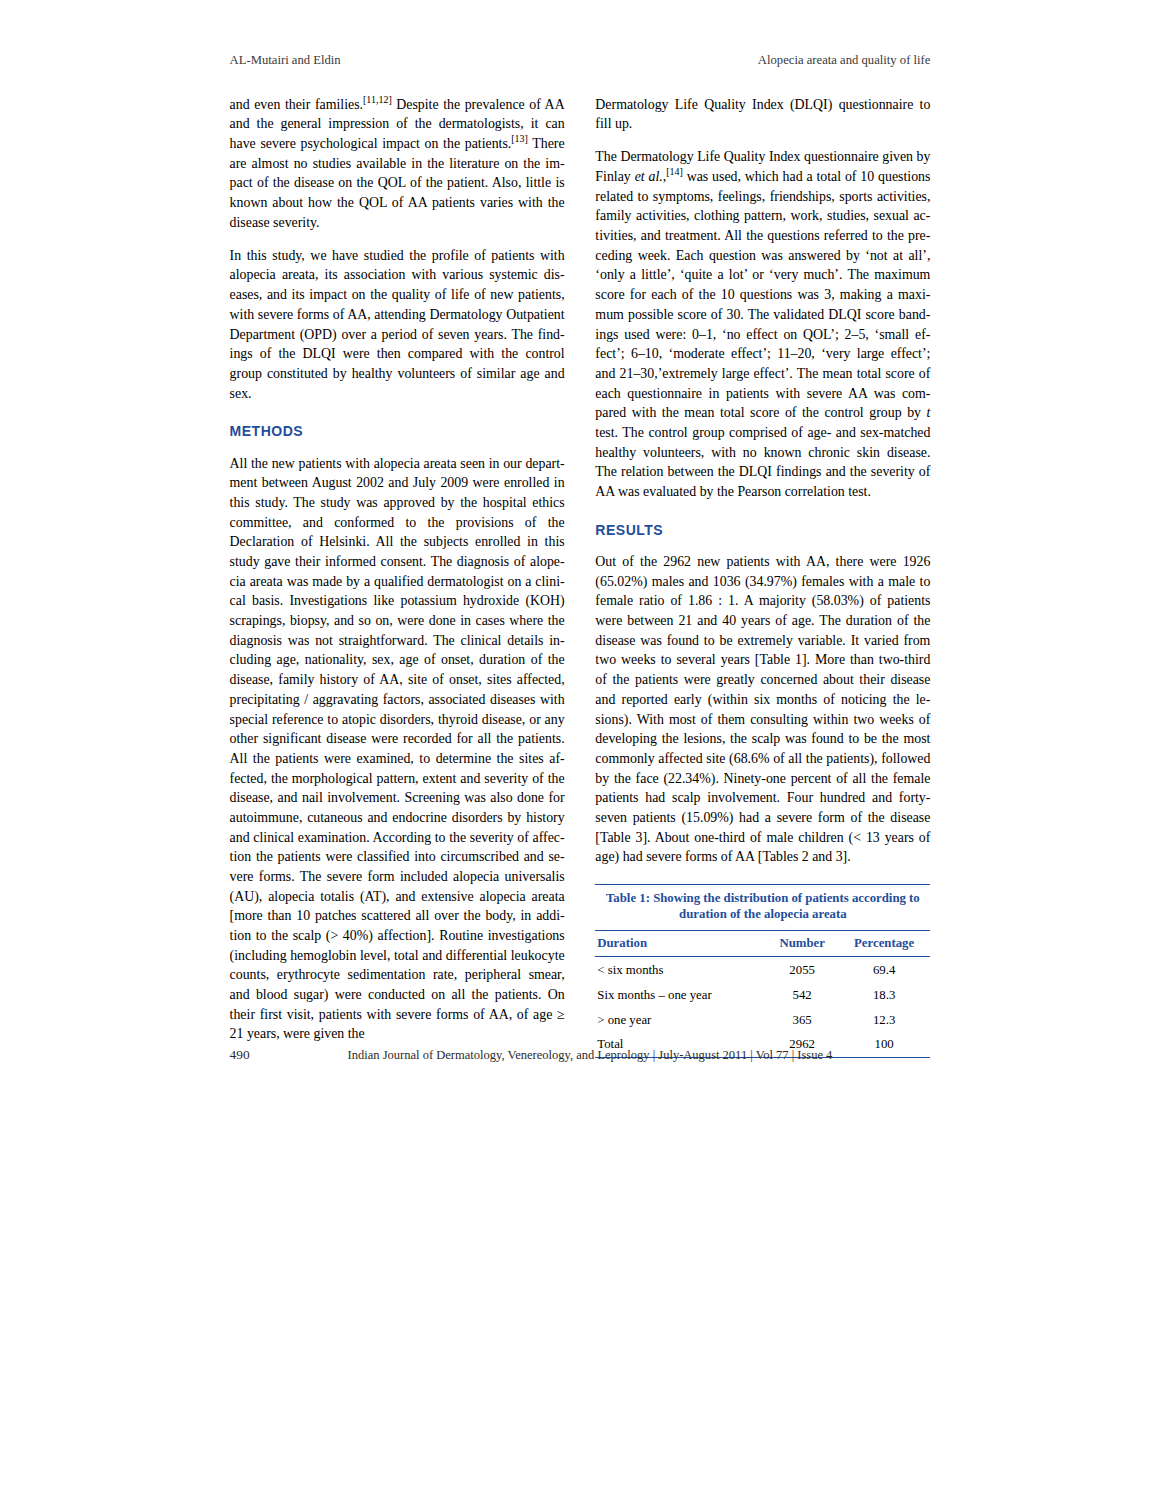AL-Mutairi and Eldin Alopecia areata and quality of life
and even their families.[11,12] Despite the prevalence of AA and the general impression of the dermatologists, it can have severe psychological impact on the patients.[13] There are almost no studies available in the literature on the impact of the disease on the QOL of the patient. Also, little is known about how the QOL of AA patients varies with the disease severity.
In this study, we have studied the profile of patients with alopecia areata, its association with various systemic diseases, and its impact on the quality of life of new patients, with severe forms of AA, attending Dermatology Outpatient Department (OPD) over a period of seven years. The findings of the DLQI were then compared with the control group constituted by healthy volunteers of similar age and sex.
Methods
All the new patients with alopecia areata seen in our department between August 2002 and July 2009 were enrolled in this study. The study was approved by the hospital ethics committee, and conformed to the provisions of the Declaration of Helsinki. All the subjects enrolled in this study gave their informed consent. The diagnosis of alopecia areata was made by a qualified dermatologist on a clinical basis. Investigations like potassium hydroxide (KOH) scrapings, biopsy, and so on, were done in cases where the diagnosis was not straightforward. The clinical details including age, nationality, sex, age of onset, duration of the disease, family history of AA, site of onset, sites affected, precipitating / aggravating factors, associated diseases with special reference to atopic disorders, thyroid disease, or any other significant disease were recorded for all the patients. All the patients were examined, to determine the sites affected, the morphological pattern, extent and severity of the disease, and nail involvement. Screening was also done for autoimmune, cutaneous and endocrine disorders by history and clinical examination. According to the severity of affection the patients were classified into circumscribed and severe forms. The severe form included alopecia universalis (AU), alopecia totalis (AT), and extensive alopecia areata [more than 10 patches scattered all over the body, in addition to the scalp (> 40%) affection]. Routine investigations (including hemoglobin level, total and differential leukocyte counts, erythrocyte sedimentation rate, peripheral smear, and blood sugar) were conducted on all the patients. On their first visit, patients with severe forms of AA, of age ≥ 21 years, were given the
Dermatology Life Quality Index (DLQI) questionnaire to fill up.
The Dermatology Life Quality Index questionnaire given by Finlay et al.,[14] was used, which had a total of 10 questions related to symptoms, feelings, friendships, sports activities, family activities, clothing pattern, work, studies, sexual activities, and treatment. All the questions referred to the preceding week. Each question was answered by ‘not at all’, ‘only a little’, ‘quite a lot’ or ‘very much’. The maximum score for each of the 10 questions was 3, making a maximum possible score of 30. The validated DLQI score bandings used were: 0–1, ‘no effect on QOL’; 2–5, ‘small effect’; 6–10, ‘moderate effect’; 11–20, ‘very large effect’; and 21–30,’extremely large effect’. The mean total score of each questionnaire in patients with severe AA was compared with the mean total score of the control group by t test. The control group comprised of age- and sex-matched healthy volunteers, with no known chronic skin disease. The relation between the DLQI findings and the severity of AA was evaluated by the Pearson correlation test.
Results
Out of the 2962 new patients with AA, there were 1926 (65.02%) males and 1036 (34.97%) females with a male to female ratio of 1.86 : 1. A majority (58.03%) of patients were between 21 and 40 years of age. The duration of the disease was found to be extremely variable. It varied from two weeks to several years [Table 1]. More than two-third of the patients were greatly concerned about their disease and reported early (within six months of noticing the lesions). With most of them consulting within two weeks of developing the lesions, the scalp was found to be the most commonly affected site (68.6% of all the patients), followed by the face (22.34%). Ninety-one percent of all the female patients had scalp involvement. Four hundred and forty-seven patients (15.09%) had a severe form of the disease [Table 3]. About one-third of male children (< 13 years of age) had severe forms of AA [Tables 2 and 3].
Table 1: Showing the distribution of patients according to duration of the alopecia areata
| Duration | Number | Percentage |
| --- | --- | --- |
| < six months | 2055 | 69.4 |
| Six months – one year | 542 | 18.3 |
| > one year | 365 | 12.3 |
| Total | 2962 | 100 |
490 Indian Journal of Dermatology, Venereology, and Leprology | July-August 2011 | Vol 77 | Issue 4